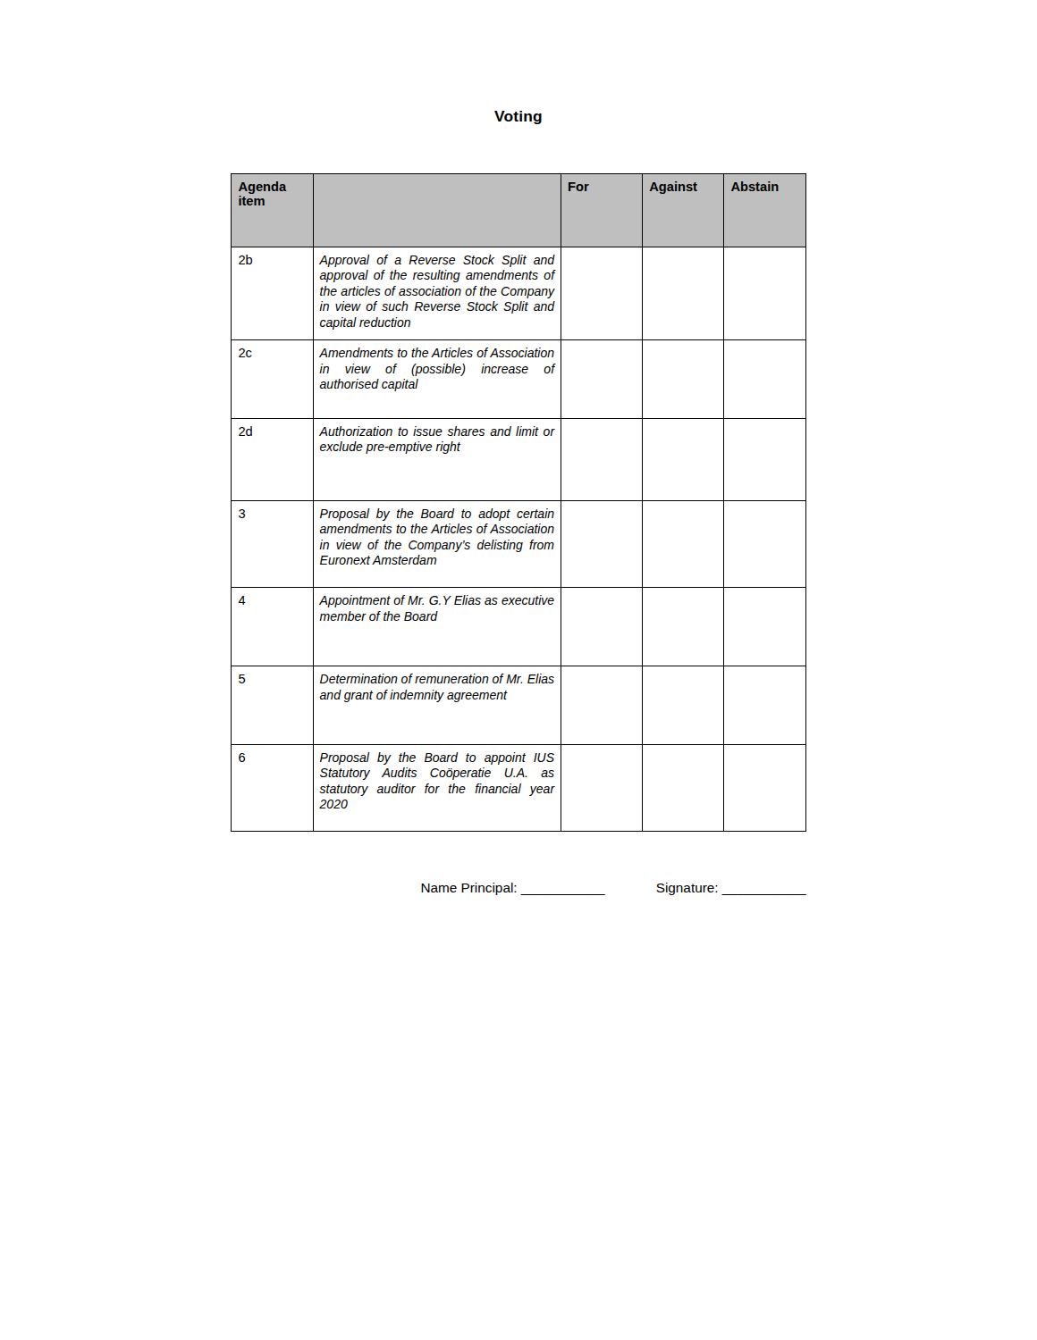Voting
| Agenda item | | For | Against | Abstain |
| --- | --- | --- | --- | --- |
| 2b | Approval of a Reverse Stock Split and approval of the resulting amendments of the articles of association of the Company in view of such Reverse Stock Split and capital reduction | | | |
| 2c | Amendments to the Articles of Association in view of (possible) increase of authorised capital | | | |
| 2d | Authorization to issue shares and limit or exclude pre-emptive right | | | |
| 3 | Proposal by the Board to adopt certain amendments to the Articles of Association in view of the Company’s delisting from Euronext Amsterdam | | | |
| 4 | Appointment of Mr. G.Y Elias as executive member of the Board | | | |
| 5 | Determination of remuneration of Mr. Elias and grant of indemnity agreement | | | |
| 6 | Proposal by the Board to appoint IUS Statutory Audits Coöperatie U.A. as statutory auditor for the financial year 2020 | | | |
Name Principal: ___________ Signature: ___________